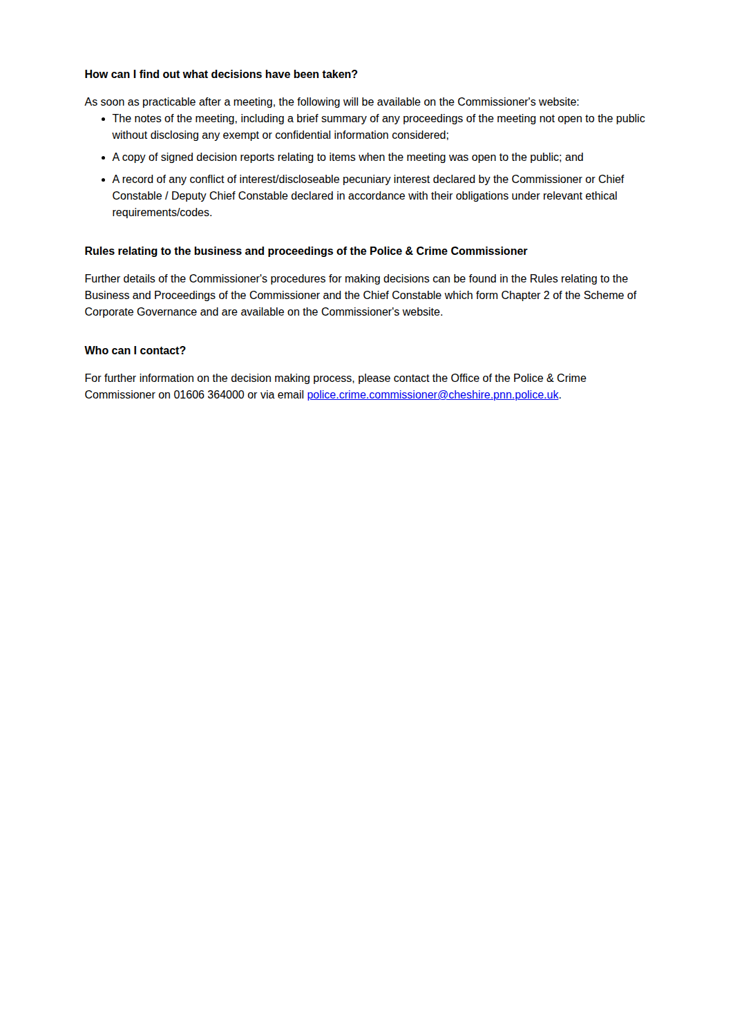How can I find out what decisions have been taken?
As soon as practicable after a meeting, the following will be available on the Commissioner's website:
The notes of the meeting, including a brief summary of any proceedings of the meeting not open to the public without disclosing any exempt or confidential information considered;
A copy of signed decision reports relating to items when the meeting was open to the public; and
A record of any conflict of interest/discloseable pecuniary interest declared by the Commissioner or Chief Constable / Deputy Chief Constable declared in accordance with their obligations under relevant ethical requirements/codes.
Rules relating to the business and proceedings of the Police & Crime Commissioner
Further details of the Commissioner's procedures for making decisions can be found in the Rules relating to the Business and Proceedings of the Commissioner and the Chief Constable which form Chapter 2 of the Scheme of Corporate Governance and are available on the Commissioner's website.
Who can I contact?
For further information on the decision making process, please contact the Office of the Police & Crime Commissioner on 01606 364000 or via email police.crime.commissioner@cheshire.pnn.police.uk.